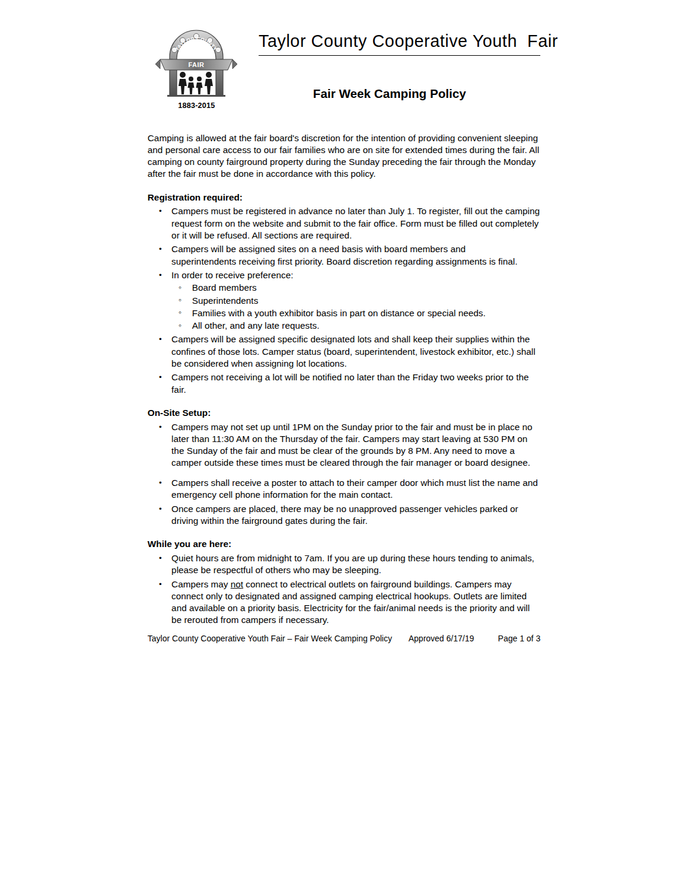FAIR TAYLOR COUNTY
1883-2015
Taylor County Cooperative Youth Fair
Fair Week Camping Policy
Camping is allowed at the fair board's discretion for the intention of providing convenient sleeping and personal care access to our fair families who are on site for extended times during the fair. All camping on county fairground property during the Sunday preceding the fair through the Monday after the fair must be done in accordance with this policy.
Registration required:
Campers must be registered in advance no later than July 1. To register, fill out the camping request form on the website and submit to the fair office. Form must be filled out completely or it will be refused. All sections are required.
Campers will be assigned sites on a need basis with board members and superintendents receiving first priority. Board discretion regarding assignments is final.
In order to receive preference:
Board members
Superintendents
Families with a youth exhibitor basis in part on distance or special needs.
All other, and any late requests.
Campers will be assigned specific designated lots and shall keep their supplies within the confines of those lots. Camper status (board, superintendent, livestock exhibitor, etc.) shall be considered when assigning lot locations.
Campers not receiving a lot will be notified no later than the Friday two weeks prior to the fair.
On-Site Setup:
Campers may not set up until 1PM on the Sunday prior to the fair and must be in place no later than 11:30 AM on the Thursday of the fair. Campers may start leaving at 530 PM on the Sunday of the fair and must be clear of the grounds by 8 PM. Any need to move a camper outside these times must be cleared through the fair manager or board designee.
Campers shall receive a poster to attach to their camper door which must list the name and emergency cell phone information for the main contact.
Once campers are placed, there may be no unapproved passenger vehicles parked or driving within the fairground gates during the fair.
While you are here:
Quiet hours are from midnight to 7am. If you are up during these hours tending to animals, please be respectful of others who may be sleeping.
Campers may not connect to electrical outlets on fairground buildings. Campers may connect only to designated and assigned camping electrical hookups. Outlets are limited and available on a priority basis. Electricity for the fair/animal needs is the priority and will be rerouted from campers if necessary.
Taylor County Cooperative Youth Fair – Fair Week Camping Policy
Approved 6/17/19
Page 1 of 3